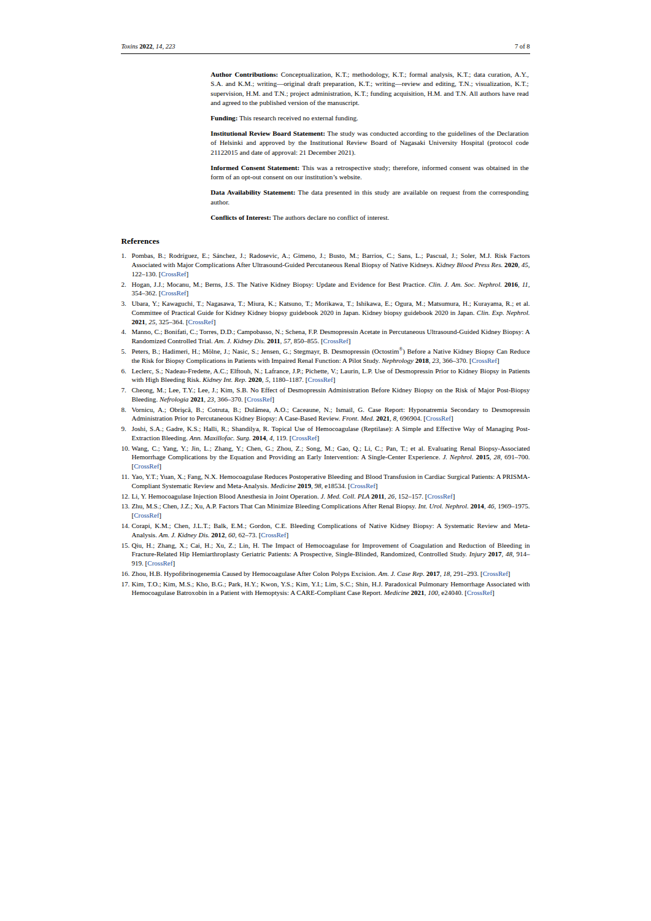Toxins 2022, 14, 223
7 of 8
Author Contributions: Conceptualization, K.T.; methodology, K.T.; formal analysis, K.T.; data curation, A.Y., S.A. and K.M.; writing—original draft preparation, K.T.; writing—review and editing, T.N.; visualization, K.T.; supervision, H.M. and T.N.; project administration, K.T.; funding acquisition, H.M. and T.N. All authors have read and agreed to the published version of the manuscript.
Funding: This research received no external funding.
Institutional Review Board Statement: The study was conducted according to the guidelines of the Declaration of Helsinki and approved by the Institutional Review Board of Nagasaki University Hospital (protocol code 21122015 and date of approval: 21 December 2021).
Informed Consent Statement: This was a retrospective study; therefore, informed consent was obtained in the form of an opt-out consent on our institution’s website.
Data Availability Statement: The data presented in this study are available on request from the corresponding author.
Conflicts of Interest: The authors declare no conflict of interest.
References
Pombas, B.; Rodríguez, E.; Sánchez, J.; Radosevic, A.; Gimeno, J.; Busto, M.; Barrios, C.; Sans, L.; Pascual, J.; Soler, M.J. Risk Factors Associated with Major Complications After Ultrasound-Guided Percutaneous Renal Biopsy of Native Kidneys. Kidney Blood Press Res. 2020, 45, 122–130. [CrossRef]
Hogan, J.J.; Mocanu, M.; Berns, J.S. The Native Kidney Biopsy: Update and Evidence for Best Practice. Clin. J. Am. Soc. Nephrol. 2016, 11, 354–362. [CrossRef]
Ubara, Y.; Kawaguchi, T.; Nagasawa, T.; Miura, K.; Katsuno, T.; Morikawa, T.; Ishikawa, E.; Ogura, M.; Matsumura, H.; Kurayama, R.; et al. Committee of Practical Guide for Kidney Kidney biopsy guidebook 2020 in Japan. Kidney biopsy guidebook 2020 in Japan. Clin. Exp. Nephrol. 2021, 25, 325–364. [CrossRef]
Manno, C.; Bonifati, C.; Torres, D.D.; Campobasso, N.; Schena, F.P. Desmopressin Acetate in Percutaneous Ultrasound-Guided Kidney Biopsy: A Randomized Controlled Trial. Am. J. Kidney Dis. 2011, 57, 850–855. [CrossRef]
Peters, B.; Hadimeri, H.; Mölne, J.; Nasic, S.; Jensen, G.; Stegmayr, B. Desmopressin (Octostim®) Before a Native Kidney Biopsy Can Reduce the Risk for Biopsy Complications in Patients with Impaired Renal Function: A Pilot Study. Nephrology 2018, 23, 366–370. [CrossRef]
Leclerc, S.; Nadeau-Fredette, A.C.; Elftouh, N.; Lafrance, J.P.; Pichette, V.; Laurin, L.P. Use of Desmopressin Prior to Kidney Biopsy in Patients with High Bleeding Risk. Kidney Int. Rep. 2020, 5, 1180–1187. [CrossRef]
Cheong, M.; Lee, T.Y.; Lee, J.; Kim, S.B. No Effect of Desmopressin Administration Before Kidney Biopsy on the Risk of Major Post-Biopsy Bleeding. Nefrologia 2021, 23, 366–370. [CrossRef]
Vornicu, A.; Obrişcă, B.; Cotruta, B.; Dulămea, A.O.; Caceaune, N.; Ismail, G. Case Report: Hyponatremia Secondary to Desmopressin Administration Prior to Percutaneous Kidney Biopsy: A Case-Based Review. Front. Med. 2021, 8, 696904. [CrossRef]
Joshi, S.A.; Gadre, K.S.; Halli, R.; Shandilya, R. Topical Use of Hemocoagulase (Reptilase): A Simple and Effective Way of Managing Post-Extraction Bleeding. Ann. Maxillofac. Surg. 2014, 4, 119. [CrossRef]
Wang, C.; Yang, Y.; Jin, L.; Zhang, Y.; Chen, G.; Zhou, Z.; Song, M.; Gao, Q.; Li, C.; Pan, T.; et al. Evaluating Renal Biopsy-Associated Hemorrhage Complications by the Equation and Providing an Early Intervention: A Single-Center Experience. J. Nephrol. 2015, 28, 691–700. [CrossRef]
Yao, Y.T.; Yuan, X.; Fang, N.X. Hemocoagulase Reduces Postoperative Bleeding and Blood Transfusion in Cardiac Surgical Patients: A PRISMA-Compliant Systematic Review and Meta-Analysis. Medicine 2019, 98, e18534. [CrossRef]
Li, Y. Hemocoagulase Injection Blood Anesthesia in Joint Operation. J. Med. Coll. PLA 2011, 26, 152–157. [CrossRef]
Zhu, M.S.; Chen, J.Z.; Xu, A.P. Factors That Can Minimize Bleeding Complications After Renal Biopsy. Int. Urol. Nephrol. 2014, 46, 1969–1975. [CrossRef]
Corapi, K.M.; Chen, J.L.T.; Balk, E.M.; Gordon, C.E. Bleeding Complications of Native Kidney Biopsy: A Systematic Review and Meta-Analysis. Am. J. Kidney Dis. 2012, 60, 62–73. [CrossRef]
Qiu, H.; Zhang, X.; Cai, H.; Xu, Z.; Lin, H. The Impact of Hemocoagulase for Improvement of Coagulation and Reduction of Bleeding in Fracture-Related Hip Hemiarthroplasty Geriatric Patients: A Prospective, Single-Blinded, Randomized, Controlled Study. Injury 2017, 48, 914–919. [CrossRef]
Zhou, H.B. Hypofibrinogenemia Caused by Hemocoagulase After Colon Polyps Excision. Am. J. Case Rep. 2017, 18, 291–293. [CrossRef]
Kim, T.O.; Kim, M.S.; Kho, B.G.; Park, H.Y.; Kwon, Y.S.; Kim, Y.I.; Lim, S.C.; Shin, H.J. Paradoxical Pulmonary Hemorrhage Associated with Hemocoagulase Batroxobin in a Patient with Hemoptysis: A CARE-Compliant Case Report. Medicine 2021, 100, e24040. [CrossRef]